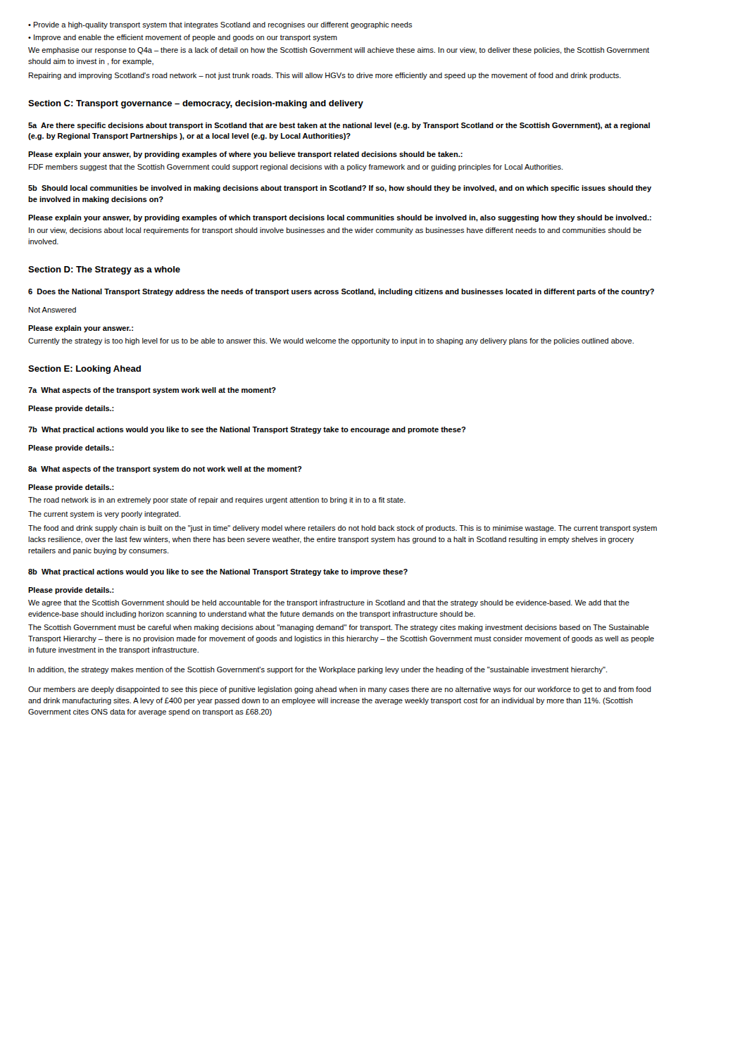• Provide a high-quality transport system that integrates Scotland and recognises our different geographic needs
• Improve and enable the efficient movement of people and goods on our transport system
We emphasise our response to Q4a – there is a lack of detail on how the Scottish Government will achieve these aims. In our view, to deliver these policies, the Scottish Government should aim to invest in , for example,
Repairing and improving Scotland's road network – not just trunk roads. This will allow HGVs to drive more efficiently and speed up the movement of food and drink products.
Section C: Transport governance – democracy, decision-making and delivery
5a Are there specific decisions about transport in Scotland that are best taken at the national level (e.g. by Transport Scotland or the Scottish Government), at a regional (e.g. by Regional Transport Partnerships ), or at a local level (e.g. by Local Authorities)?
Please explain your answer, by providing examples of where you believe transport related decisions should be taken.:
FDF members suggest that the Scottish Government could support regional decisions with a policy framework and or guiding principles for Local Authorities.
5b Should local communities be involved in making decisions about transport in Scotland? If so, how should they be involved, and on which specific issues should they be involved in making decisions on?
Please explain your answer, by providing examples of which transport decisions local communities should be involved in, also suggesting how they should be involved.:
In our view, decisions about local requirements for transport should involve businesses and the wider community as businesses have different needs to and communities should be involved.
Section D: The Strategy as a whole
6 Does the National Transport Strategy address the needs of transport users across Scotland, including citizens and businesses located in different parts of the country?
Not Answered
Please explain your answer.:
Currently the strategy is too high level for us to be able to answer this. We would welcome the opportunity to input in to shaping any delivery plans for the policies outlined above.
Section E: Looking Ahead
7a What aspects of the transport system work well at the moment?
Please provide details.:
7b What practical actions would you like to see the National Transport Strategy take to encourage and promote these?
Please provide details.:
8a What aspects of the transport system do not work well at the moment?
Please provide details.:
The road network is in an extremely poor state of repair and requires urgent attention to bring it in to a fit state.
The current system is very poorly integrated.
The food and drink supply chain is built on the "just in time" delivery model where retailers do not hold back stock of products. This is to minimise wastage. The current transport system lacks resilience, over the last few winters, when there has been severe weather, the entire transport system has ground to a halt in Scotland resulting in empty shelves in grocery retailers and panic buying by consumers.
8b What practical actions would you like to see the National Transport Strategy take to improve these?
Please provide details.:
We agree that the Scottish Government should be held accountable for the transport infrastructure in Scotland and that the strategy should be evidence-based. We add that the evidence-base should including horizon scanning to understand what the future demands on the transport infrastructure should be.
The Scottish Government must be careful when making decisions about "managing demand" for transport. The strategy cites making investment decisions based on The Sustainable Transport Hierarchy – there is no provision made for movement of goods and logistics in this hierarchy – the Scottish Government must consider movement of goods as well as people in future investment in the transport infrastructure.
In addition, the strategy makes mention of the Scottish Government's support for the Workplace parking levy under the heading of the "sustainable investment hierarchy".
Our members are deeply disappointed to see this piece of punitive legislation going ahead when in many cases there are no alternative ways for our workforce to get to and from food and drink manufacturing sites. A levy of £400 per year passed down to an employee will increase the average weekly transport cost for an individual by more than 11%. (Scottish Government cites ONS data for average spend on transport as £68.20)